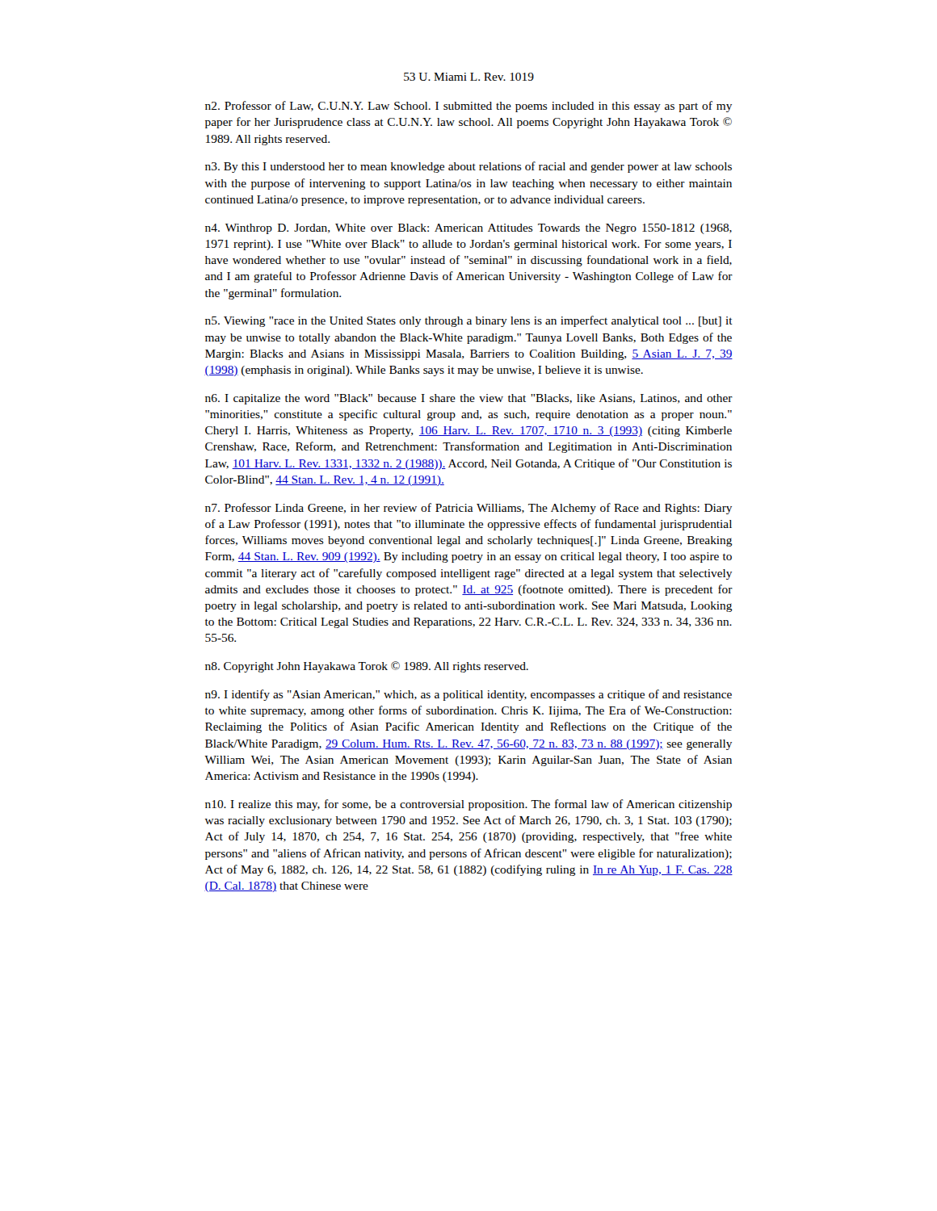53 U. Miami L. Rev. 1019
n2. Professor of Law, C.U.N.Y. Law School. I submitted the poems included in this essay as part of my paper for her Jurisprudence class at C.U.N.Y. law school. All poems Copyright John Hayakawa Torok © 1989. All rights reserved.
n3. By this I understood her to mean knowledge about relations of racial and gender power at law schools with the purpose of intervening to support Latina/os in law teaching when necessary to either maintain continued Latina/o presence, to improve representation, or to advance individual careers.
n4. Winthrop D. Jordan, White over Black: American Attitudes Towards the Negro 1550-1812 (1968, 1971 reprint). I use "White over Black" to allude to Jordan's germinal historical work. For some years, I have wondered whether to use "ovular" instead of "seminal" in discussing foundational work in a field, and I am grateful to Professor Adrienne Davis of American University - Washington College of Law for the "germinal" formulation.
n5. Viewing "race in the United States only through a binary lens is an imperfect analytical tool ... [but] it may be unwise to totally abandon the Black-White paradigm." Taunya Lovell Banks, Both Edges of the Margin: Blacks and Asians in Mississippi Masala, Barriers to Coalition Building, 5 Asian L. J. 7, 39 (1998) (emphasis in original). While Banks says it may be unwise, I believe it is unwise.
n6. I capitalize the word "Black" because I share the view that "Blacks, like Asians, Latinos, and other "minorities," constitute a specific cultural group and, as such, require denotation as a proper noun." Cheryl I. Harris, Whiteness as Property, 106 Harv. L. Rev. 1707, 1710 n. 3 (1993) (citing Kimberle Crenshaw, Race, Reform, and Retrenchment: Transformation and Legitimation in Anti-Discrimination Law, 101 Harv. L. Rev. 1331, 1332 n. 2 (1988)). Accord, Neil Gotanda, A Critique of "Our Constitution is Color-Blind", 44 Stan. L. Rev. 1, 4 n. 12 (1991).
n7. Professor Linda Greene, in her review of Patricia Williams, The Alchemy of Race and Rights: Diary of a Law Professor (1991), notes that "to illuminate the oppressive effects of fundamental jurisprudential forces, Williams moves beyond conventional legal and scholarly techniques[.]" Linda Greene, Breaking Form, 44 Stan. L. Rev. 909 (1992). By including poetry in an essay on critical legal theory, I too aspire to commit "a literary act of "carefully composed intelligent rage" directed at a legal system that selectively admits and excludes those it chooses to protect." Id. at 925 (footnote omitted). There is precedent for poetry in legal scholarship, and poetry is related to anti-subordination work. See Mari Matsuda, Looking to the Bottom: Critical Legal Studies and Reparations, 22 Harv. C.R.-C.L. L. Rev. 324, 333 n. 34, 336 nn. 55-56.
n8. Copyright John Hayakawa Torok © 1989. All rights reserved.
n9. I identify as "Asian American," which, as a political identity, encompasses a critique of and resistance to white supremacy, among other forms of subordination. Chris K. Iijima, The Era of We-Construction: Reclaiming the Politics of Asian Pacific American Identity and Reflections on the Critique of the Black/White Paradigm, 29 Colum. Hum. Rts. L. Rev. 47, 56-60, 72 n. 83, 73 n. 88 (1997); see generally William Wei, The Asian American Movement (1993); Karin Aguilar-San Juan, The State of Asian America: Activism and Resistance in the 1990s (1994).
n10. I realize this may, for some, be a controversial proposition. The formal law of American citizenship was racially exclusionary between 1790 and 1952. See Act of March 26, 1790, ch. 3, 1 Stat. 103 (1790); Act of July 14, 1870, ch 254, 7, 16 Stat. 254, 256 (1870) (providing, respectively, that "free white persons" and "aliens of African nativity, and persons of African descent" were eligible for naturalization); Act of May 6, 1882, ch. 126, 14, 22 Stat. 58, 61 (1882) (codifying ruling in In re Ah Yup, 1 F. Cas. 228 (D. Cal. 1878) that Chinese were